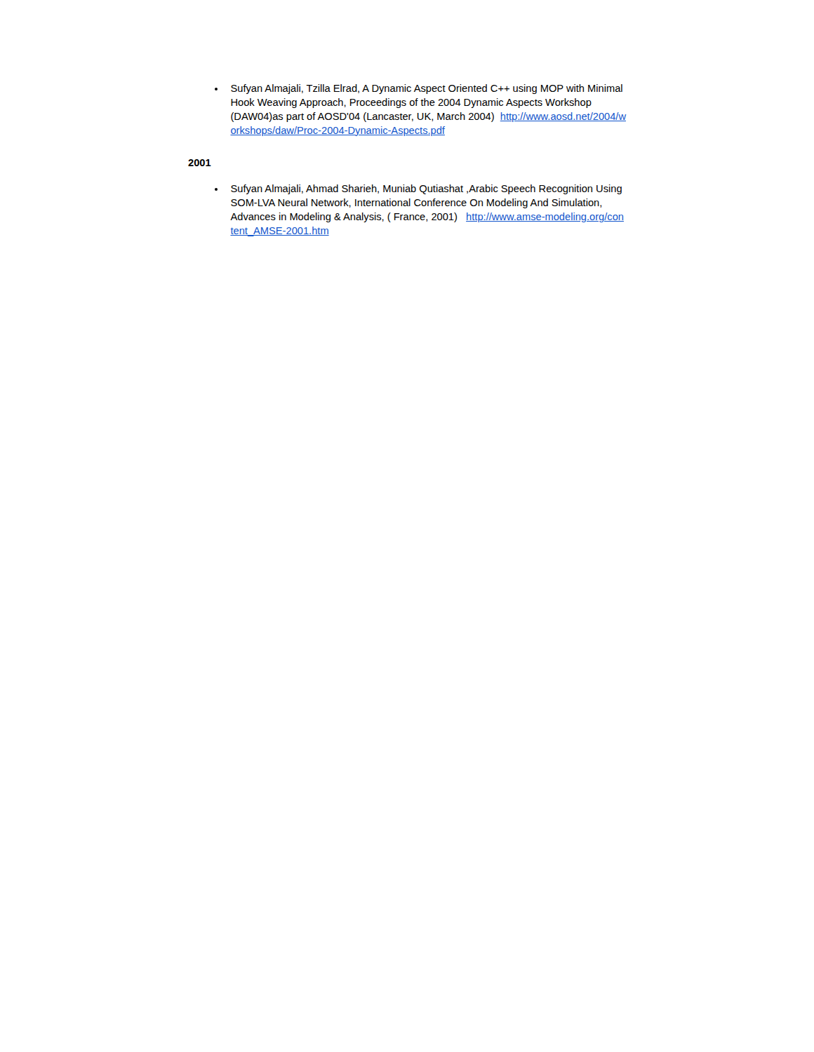Sufyan Almajali, Tzilla Elrad, A Dynamic Aspect Oriented C++ using MOP with Minimal Hook Weaving Approach, Proceedings of the 2004 Dynamic Aspects Workshop (DAW04)as part of AOSD'04 (Lancaster, UK, March 2004) http://www.aosd.net/2004/workshops/daw/Proc-2004-Dynamic-Aspects.pdf
2001
Sufyan Almajali, Ahmad Sharieh, Muniab Qutiashat ,Arabic Speech Recognition Using SOM-LVA Neural Network, International Conference On Modeling And Simulation, Advances in Modeling & Analysis, ( France, 2001) http://www.amse-modeling.org/content_AMSE-2001.htm